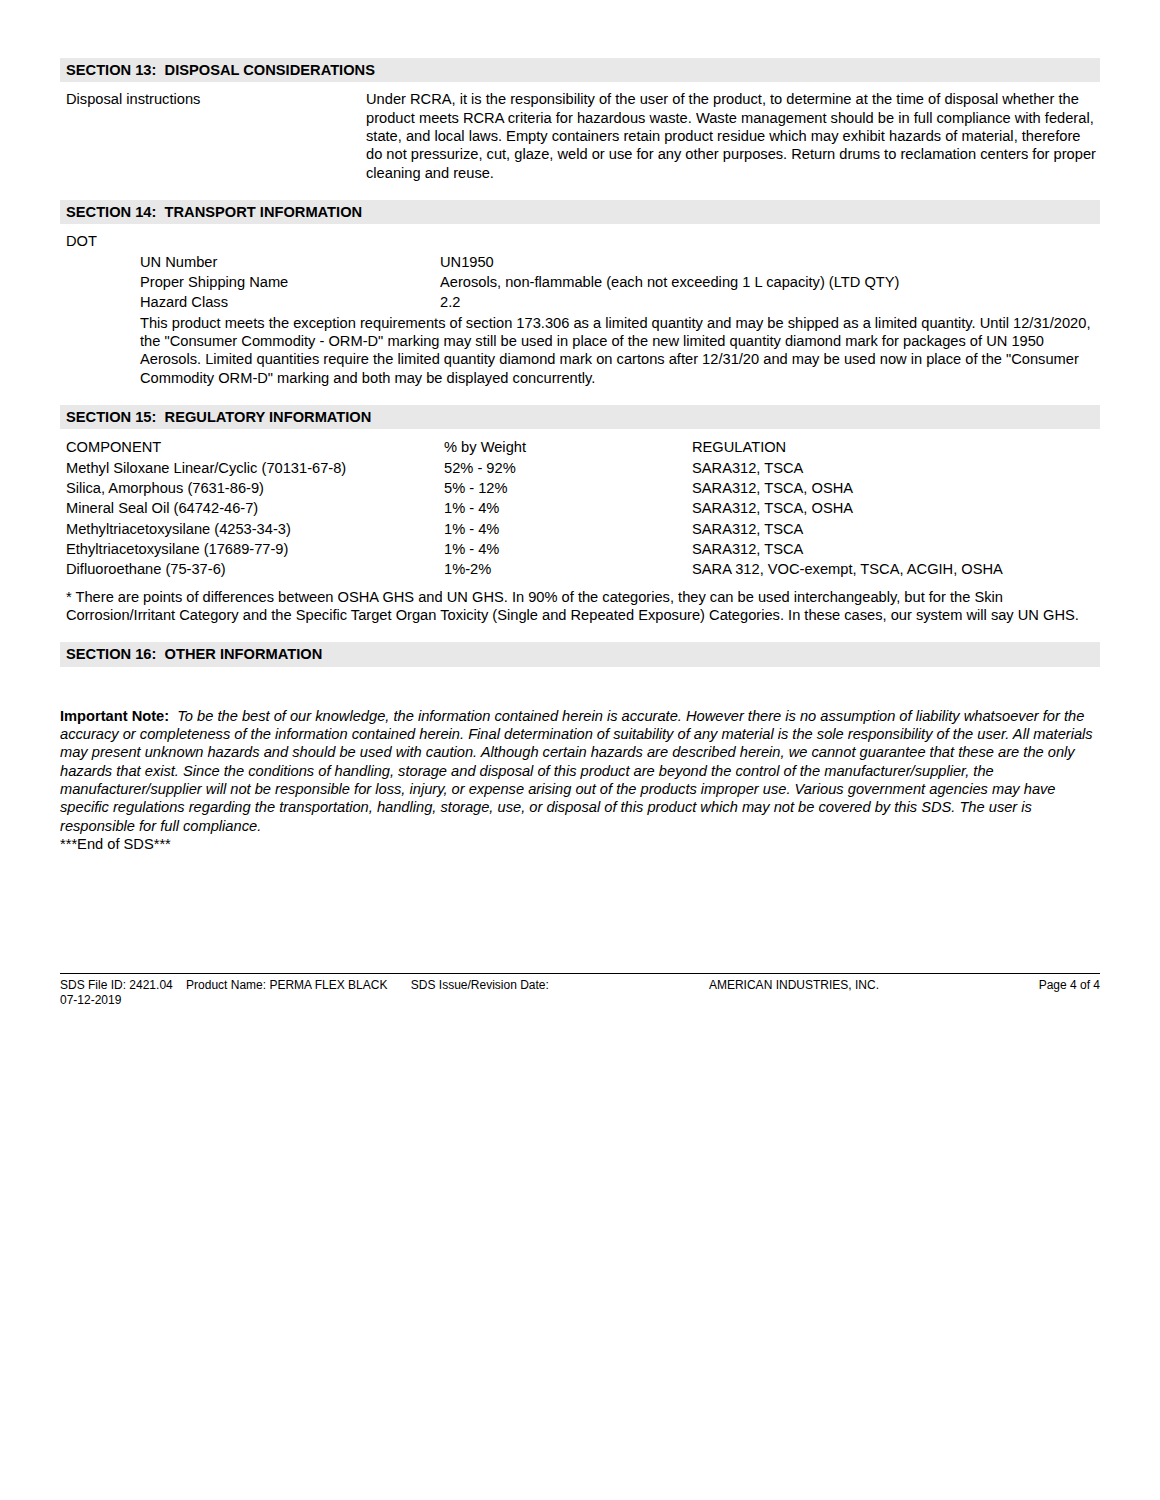SECTION 13: DISPOSAL CONSIDERATIONS
Disposal instructions
Under RCRA, it is the responsibility of the user of the product, to determine at the time of disposal whether the product meets RCRA criteria for hazardous waste. Waste management should be in full compliance with federal, state, and local laws. Empty containers retain product residue which may exhibit hazards of material, therefore do not pressurize, cut, glaze, weld or use for any other purposes. Return drums to reclamation centers for proper cleaning and reuse.
SECTION 14: TRANSPORT INFORMATION
DOT
UN Number
UN1950
Proper Shipping Name
Aerosols, non-flammable (each not exceeding 1 L capacity) (LTD QTY)
Hazard Class
2.2
This product meets the exception requirements of section 173.306 as a limited quantity and may be shipped as a limited quantity. Until 12/31/2020, the "Consumer Commodity - ORM-D" marking may still be used in place of the new limited quantity diamond mark for packages of UN 1950 Aerosols. Limited quantities require the limited quantity diamond mark on cartons after 12/31/20 and may be used now in place of the "Consumer Commodity ORM-D" marking and both may be displayed concurrently.
SECTION 15: REGULATORY INFORMATION
| COMPONENT | % by Weight | REGULATION |
| Methyl Siloxane Linear/Cyclic (70131-67-8) | 52% - 92% | SARA312, TSCA |
| Silica, Amorphous (7631-86-9) | 5% - 12% | SARA312, TSCA, OSHA |
| Mineral Seal Oil (64742-46-7) | 1% - 4% | SARA312, TSCA, OSHA |
| Methyltriacetoxysilane (4253-34-3) | 1% - 4% | SARA312, TSCA |
| Ethyltriacetoxysilane (17689-77-9) | 1% - 4% | SARA312, TSCA |
| Difluoroethane (75-37-6) | 1%-2% | SARA 312, VOC-exempt, TSCA, ACGIH, OSHA |
* There are points of differences between OSHA GHS and UN GHS. In 90% of the categories, they can be used interchangeably, but for the Skin Corrosion/Irritant Category and the Specific Target Organ Toxicity (Single and Repeated Exposure) Categories. In these cases, our system will say UN GHS.
SECTION 16: OTHER INFORMATION
Important Note: To be the best of our knowledge, the information contained herein is accurate. However there is no assumption of liability whatsoever for the accuracy or completeness of the information contained herein. Final determination of suitability of any material is the sole responsibility of the user. All materials may present unknown hazards and should be used with caution. Although certain hazards are described herein, we cannot guarantee that these are the only hazards that exist. Since the conditions of handling, storage and disposal of this product are beyond the control of the manufacturer/supplier, the manufacturer/supplier will not be responsible for loss, injury, or expense arising out of the products improper use. Various government agencies may have specific regulations regarding the transportation, handling, storage, use, or disposal of this product which may not be covered by this SDS. The user is responsible for full compliance.
***End of SDS***
SDS File ID: 2421.04 Product Name: PERMA FLEX BLACK SDS Issue/Revision Date: 07-12-2019
AMERICAN INDUSTRIES, INC.
Page 4 of 4